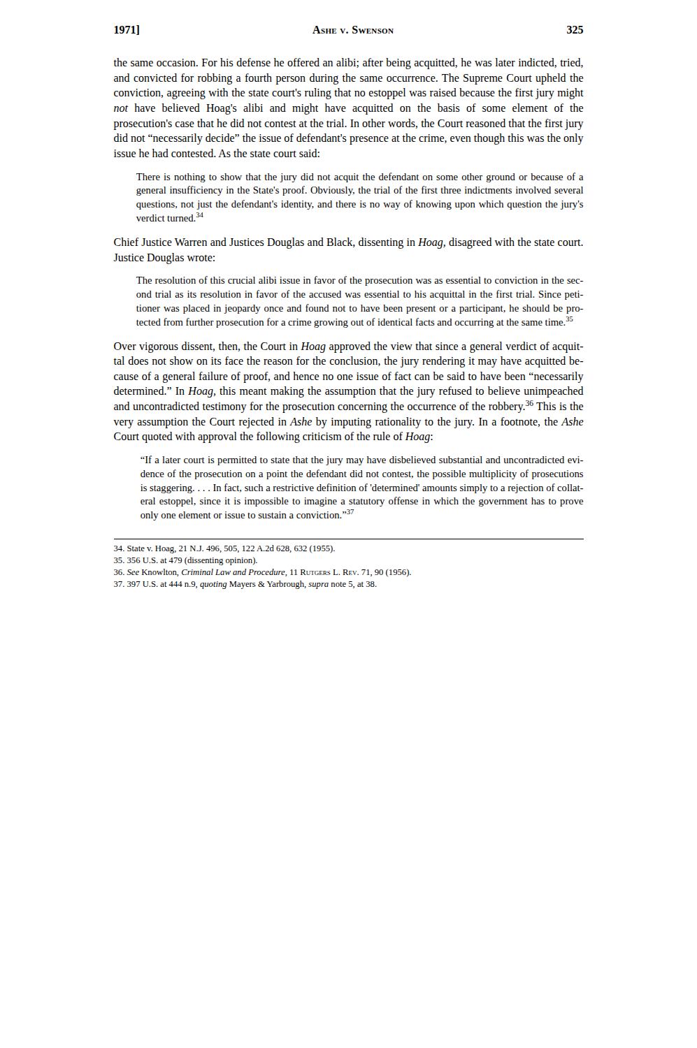1971] Ashe v. Swenson 325
the same occasion. For his defense he offered an alibi; after being acquitted, he was later indicted, tried, and convicted for robbing a fourth person during the same occurrence. The Supreme Court upheld the conviction, agreeing with the state court's ruling that no estoppel was raised because the first jury might not have believed Hoag's alibi and might have acquitted on the basis of some element of the prosecution's case that he did not contest at the trial. In other words, the Court reasoned that the first jury did not “necessarily decide” the issue of defendant's presence at the crime, even though this was the only issue he had contested. As the state court said:
There is nothing to show that the jury did not acquit the defendant on some other ground or because of a general insufficiency in the State's proof. Obviously, the trial of the first three indictments involved several questions, not just the defendant's identity, and there is no way of knowing upon which question the jury's verdict turned.34
Chief Justice Warren and Justices Douglas and Black, dissenting in Hoag, disagreed with the state court. Justice Douglas wrote:
The resolution of this crucial alibi issue in favor of the prosecution was as essential to conviction in the second trial as its resolution in favor of the accused was essential to his acquittal in the first trial. Since petitioner was placed in jeopardy once and found not to have been present or a participant, he should be protected from further prosecution for a crime growing out of identical facts and occurring at the same time.35
Over vigorous dissent, then, the Court in Hoag approved the view that since a general verdict of acquittal does not show on its face the reason for the conclusion, the jury rendering it may have acquitted because of a general failure of proof, and hence no one issue of fact can be said to have been “necessarily determined.” In Hoag, this meant making the assumption that the jury refused to believe unimpeached and uncontradicted testimony for the prosecution concerning the occurrence of the robbery.36 This is the very assumption the Court rejected in Ashe by imputing rationality to the jury. In a footnote, the Ashe Court quoted with approval the following criticism of the rule of Hoag:
“If a later court is permitted to state that the jury may have disbelieved substantial and uncontradicted evidence of the prosecution on a point the defendant did not contest, the possible multiplicity of prosecutions is staggering. . . . In fact, such a restrictive definition of 'determined' amounts simply to a rejection of collateral estoppel, since it is impossible to imagine a statutory offense in which the government has to prove only one element or issue to sustain a conviction.”37
34. State v. Hoag, 21 N.J. 496, 505, 122 A.2d 628, 632 (1955).
35. 356 U.S. at 479 (dissenting opinion).
36. See Knowlton, Criminal Law and Procedure, 11 Rutgers L. Rev. 71, 90 (1956).
37. 397 U.S. at 444 n.9, quoting Mayers & Yarbrough, supra note 5, at 38.